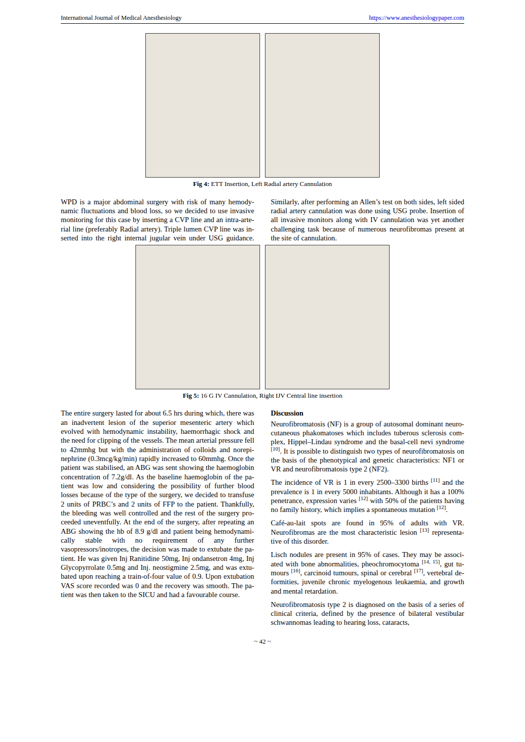International Journal of Medical Anesthesiology https://www.anesthesiologypaper.com
Fig 4: ETT Insertion, Left Radial artery Cannulation
WPD is a major abdominal surgery with risk of many hemodynamic fluctuations and blood loss, so we decided to use invasive monitoring for this case by inserting a CVP line and an intra-arterial line (preferably Radial artery). Triple lumen CVP line was inserted into the right internal jugular vein under USG guidance. Similarly, after performing an Allen’s test on both sides, left sided radial artery cannulation was done using USG probe. Insertion of all invasive monitors along with IV cannulation was yet another challenging task because of numerous neurofibromas present at the site of cannulation.
Fig 5: 16 G IV Cannulation, Right IJV Central line insertion
The entire surgery lasted for about 6.5 hrs during which, there was an inadvertent lesion of the superior mesenteric artery which evolved with hemodynamic instability, haemorrhagic shock and the need for clipping of the vessels. The mean arterial pressure fell to 42mmhg but with the administration of colloids and norepinephrine (0.3mcg/kg/min) rapidly increased to 60mmhg. Once the patient was stabilised, an ABG was sent showing the haemoglobin concentration of 7.2g/dl. As the baseline haemoglobin of the patient was low and considering the possibility of further blood losses because of the type of the surgery, we decided to transfuse 2 units of PRBC’s and 2 units of FFP to the patient. Thankfully, the bleeding was well controlled and the rest of the surgery proceeded uneventfully. At the end of the surgery, after repeating an ABG showing the hb of 8.9 g/dl and patient being hemodynamically stable with no requirement of any further vasopressors/inotropes, the decision was made to extubate the patient. He was given Inj Ranitidine 50mg, Inj ondansetron 4mg, Inj Glycopyrrolate 0.5mg and Inj. neostigmine 2.5mg, and was extubated upon reaching a train-of-four value of 0.9. Upon extubation VAS score recorded was 0 and the recovery was smooth. The patient was then taken to the SICU and had a favourable course.
Discussion
Neurofibromatosis (NF) is a group of autosomal dominant neurocutaneous phakomatoses which includes tuberous sclerosis complex, Hippel–Lindau syndrome and the basal-cell nevi syndrome [10]. It is possible to distinguish two types of neurofibromatosis on the basis of the phenotypical and genetic characteristics: NF1 or VR and neurofibromatosis type 2 (NF2).
The incidence of VR is 1 in every 2500–3300 births [11] and the prevalence is 1 in every 5000 inhabitants. Although it has a 100% penetrance, expression varies [12] with 50% of the patients having no family history, which implies a spontaneous mutation [12].
Café-au-lait spots are found in 95% of adults with VR. Neurofibromas are the most characteristic lesion [13] representative of this disorder.
Lisch nodules are present in 95% of cases. They may be associated with bone abnormalities, pheochromocytoma [14, 15], gut tumours [16], carcinoid tumours, spinal or cerebral [17], vertebral deformities, juvenile chronic myelogenous leukaemia, and growth and mental retardation.
Neurofibromatosis type 2 is diagnosed on the basis of a series of clinical criteria, defined by the presence of bilateral vestibular schwannomas leading to hearing loss, cataracts,
~ 42 ~